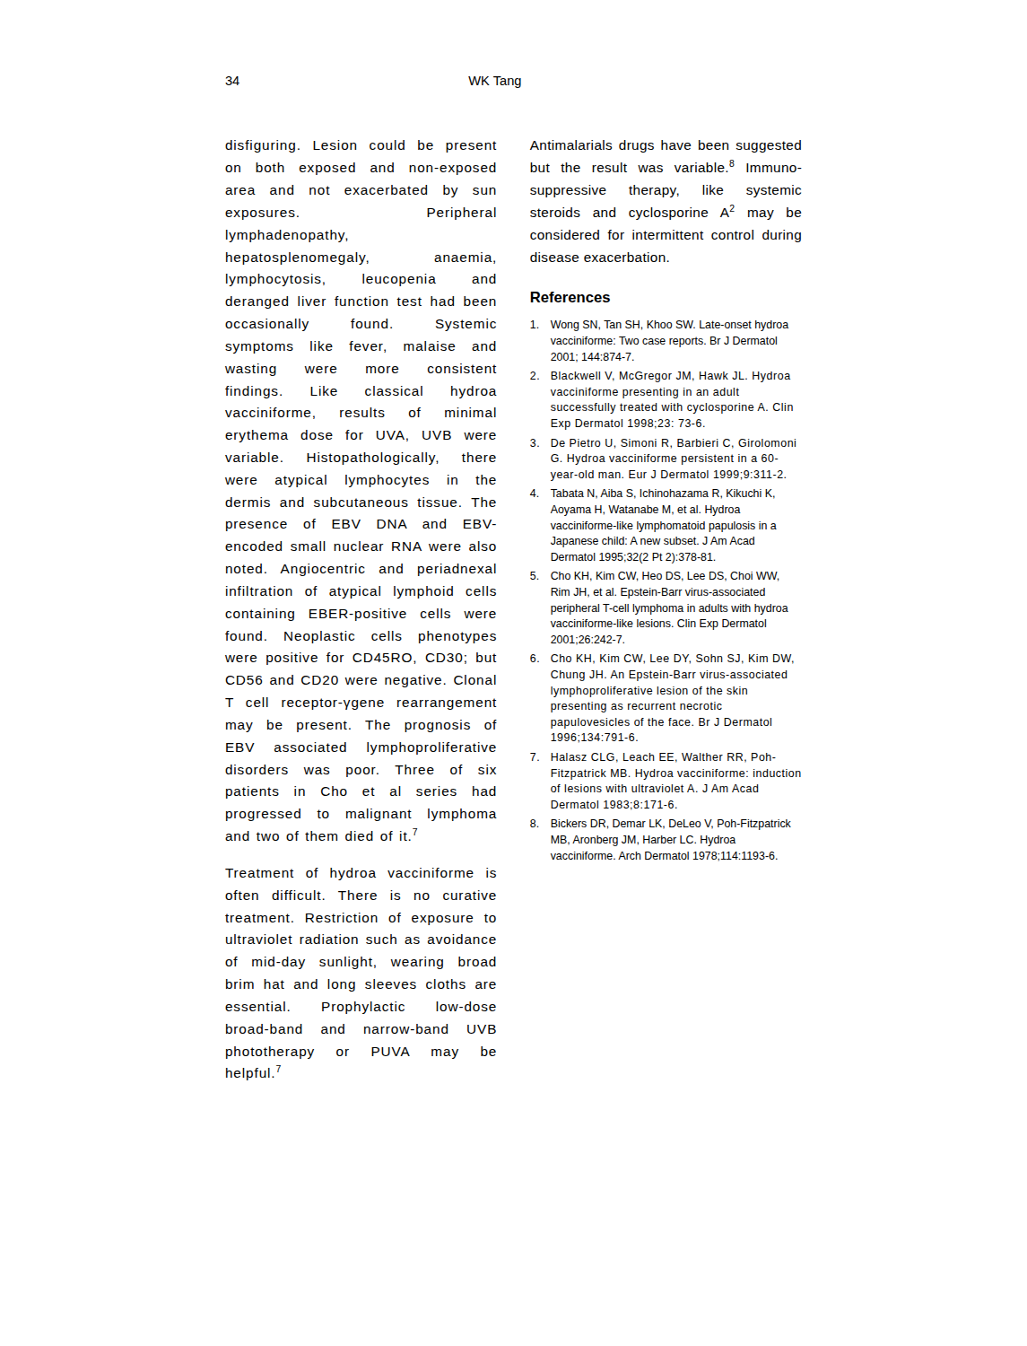34 WK Tang
disfiguring. Lesion could be present on both exposed and non-exposed area and not exacerbated by sun exposures. Peripheral lymphadenopathy, hepatosplenomegaly, anaemia, lymphocytosis, leucopenia and deranged liver function test had been occasionally found. Systemic symptoms like fever, malaise and wasting were more consistent findings. Like classical hydroa vacciniforme, results of minimal erythema dose for UVA, UVB were variable. Histopathologically, there were atypical lymphocytes in the dermis and subcutaneous tissue. The presence of EBV DNA and EBV-encoded small nuclear RNA were also noted. Angiocentric and periadnexal infiltration of atypical lymphoid cells containing EBER-positive cells were found. Neoplastic cells phenotypes were positive for CD45RO, CD30; but CD56 and CD20 were negative. Clonal T cell receptor-γgene rearrangement may be present. The prognosis of EBV associated lymphoproliferative disorders was poor. Three of six patients in Cho et al series had progressed to malignant lymphoma and two of them died of it.7
Treatment of hydroa vacciniforme is often difficult. There is no curative treatment. Restriction of exposure to ultraviolet radiation such as avoidance of mid-day sunlight, wearing broad brim hat and long sleeves cloths are essential. Prophylactic low-dose broad-band and narrow-band UVB phototherapy or PUVA may be helpful.7
Antimalarials drugs have been suggested but the result was variable.8 Immuno-suppressive therapy, like systemic steroids and cyclosporine A2 may be considered for intermittent control during disease exacerbation.
References
Wong SN, Tan SH, Khoo SW. Late-onset hydroa vacciniforme: Two case reports. Br J Dermatol 2001; 144:874-7.
Blackwell V, McGregor JM, Hawk JL. Hydroa vacciniforme presenting in an adult successfully treated with cyclosporine A. Clin Exp Dermatol 1998;23: 73-6.
De Pietro U, Simoni R, Barbieri C, Girolomoni G. Hydroa vacciniforme persistent in a 60-year-old man. Eur J Dermatol 1999;9:311-2.
Tabata N, Aiba S, Ichinohazama R, Kikuchi K, Aoyama H, Watanabe M, et al. Hydroa vacciniforme-like lymphomatoid papulosis in a Japanese child: A new subset. J Am Acad Dermatol 1995;32(2 Pt 2):378-81.
Cho KH, Kim CW, Heo DS, Lee DS, Choi WW, Rim JH, et al. Epstein-Barr virus-associated peripheral T-cell lymphoma in adults with hydroa vacciniforme-like lesions. Clin Exp Dermatol 2001;26:242-7.
Cho KH, Kim CW, Lee DY, Sohn SJ, Kim DW, Chung JH. An Epstein-Barr virus-associated lymphoproliferative lesion of the skin presenting as recurrent necrotic papulovesicles of the face. Br J Dermatol 1996;134:791-6.
Halasz CLG, Leach EE, Walther RR, Poh-Fitzpatrick MB. Hydroa vacciniforme: induction of lesions with ultraviolet A. J Am Acad Dermatol 1983;8:171-6.
Bickers DR, Demar LK, DeLeo V, Poh-Fitzpatrick MB, Aronberg JM, Harber LC. Hydroa vacciniforme. Arch Dermatol 1978;114:1193-6.